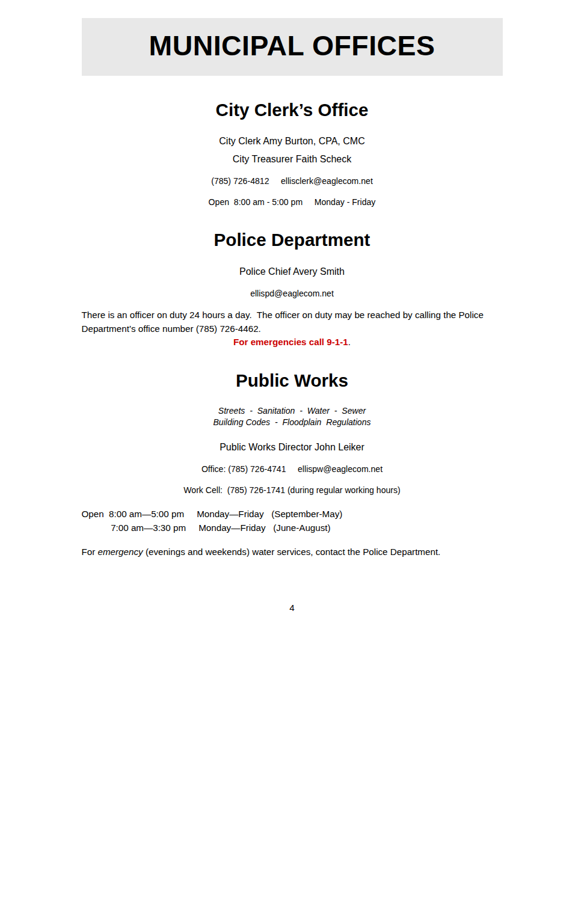MUNICIPAL OFFICES
City Clerk’s Office
City Clerk Amy Burton, CPA, CMC
City Treasurer Faith Scheck
(785) 726-4812 ellisclerk@eaglecom.net
Open 8:00 am - 5:00 pm Monday - Friday
Police Department
Police Chief Avery Smith
ellispd@eaglecom.net
There is an officer on duty 24 hours a day. The officer on duty may be reached by calling the Police Department’s office number (785) 726-4462.
For emergencies call 9-1-1.
Public Works
Streets - Sanitation - Water - Sewer
Building Codes - Floodplain Regulations
Public Works Director John Leiker
Office: (785) 726-4741 ellispw@eaglecom.net
Work Cell: (785) 726-1741 (during regular working hours)
Open 8:00 am—5:00 pm Monday—Friday (September-May)
7:00 am—3:30 pm Monday—Friday (June-August)
For emergency (evenings and weekends) water services, contact the Police Department.
4